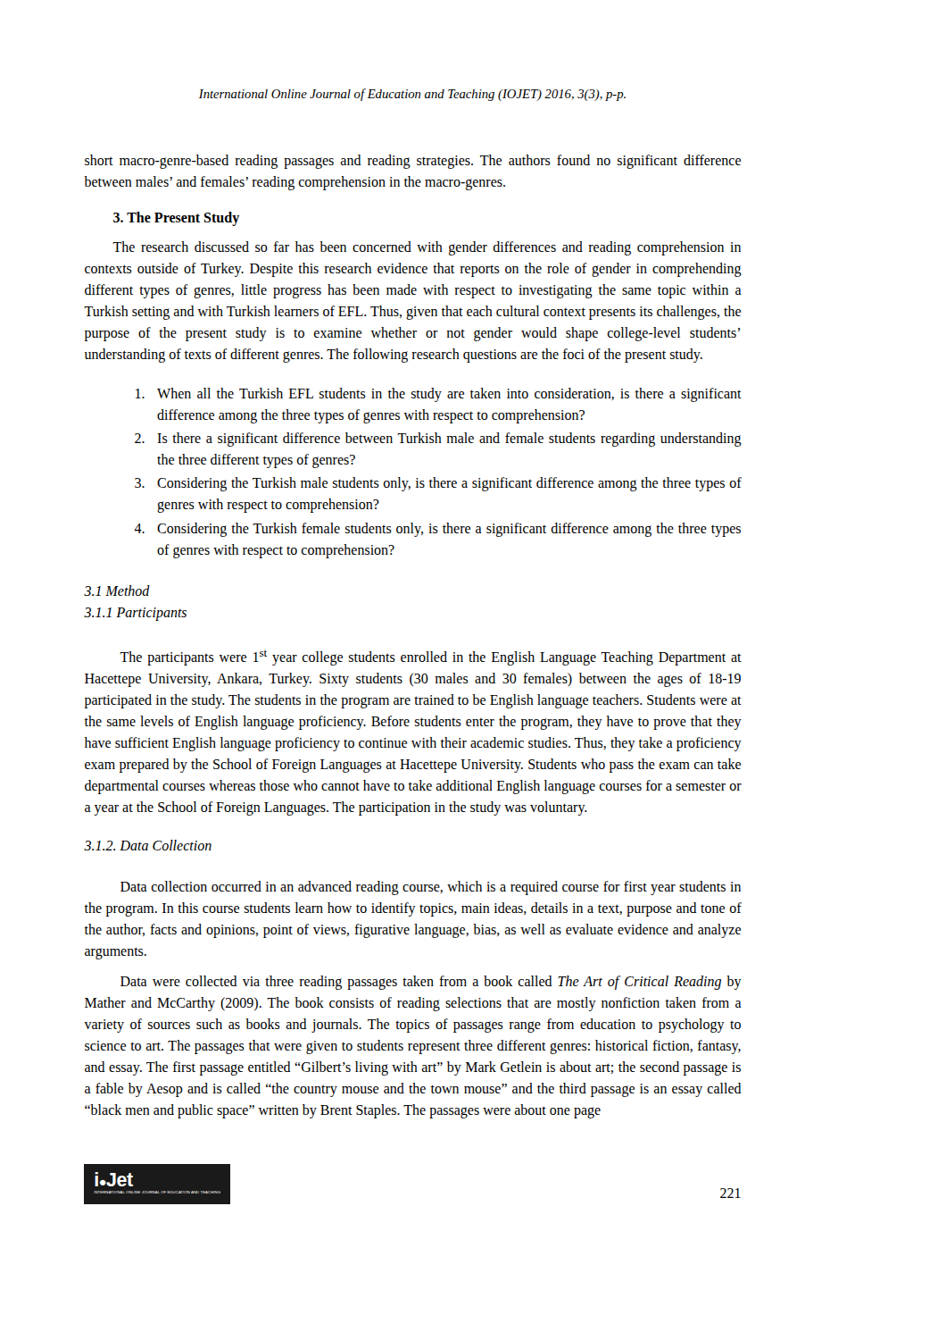International Online Journal of Education and Teaching (IOJET) 2016, 3(3), p-p.
short macro-genre-based reading passages and reading strategies. The authors found no significant difference between males’ and females’ reading comprehension in the macro-genres.
3. The Present Study
The research discussed so far has been concerned with gender differences and reading comprehension in contexts outside of Turkey. Despite this research evidence that reports on the role of gender in comprehending different types of genres, little progress has been made with respect to investigating the same topic within a Turkish setting and with Turkish learners of EFL. Thus, given that each cultural context presents its challenges, the purpose of the present study is to examine whether or not gender would shape college-level students’ understanding of texts of different genres. The following research questions are the foci of the present study.
When all the Turkish EFL students in the study are taken into consideration, is there a significant difference among the three types of genres with respect to comprehension?
Is there a significant difference between Turkish male and female students regarding understanding the three different types of genres?
Considering the Turkish male students only, is there a significant difference among the three types of genres with respect to comprehension?
Considering the Turkish female students only, is there a significant difference among the three types of genres with respect to comprehension?
3.1 Method
3.1.1 Participants
The participants were 1st year college students enrolled in the English Language Teaching Department at Hacettepe University, Ankara, Turkey. Sixty students (30 males and 30 females) between the ages of 18-19 participated in the study. The students in the program are trained to be English language teachers. Students were at the same levels of English language proficiency. Before students enter the program, they have to prove that they have sufficient English language proficiency to continue with their academic studies. Thus, they take a proficiency exam prepared by the School of Foreign Languages at Hacettepe University. Students who pass the exam can take departmental courses whereas those who cannot have to take additional English language courses for a semester or a year at the School of Foreign Languages. The participation in the study was voluntary.
3.1.2. Data Collection
Data collection occurred in an advanced reading course, which is a required course for first year students in the program. In this course students learn how to identify topics, main ideas, details in a text, purpose and tone of the author, facts and opinions, point of views, figurative language, bias, as well as evaluate evidence and analyze arguments.
Data were collected via three reading passages taken from a book called The Art of Critical Reading by Mather and McCarthy (2009). The book consists of reading selections that are mostly nonfiction taken from a variety of sources such as books and journals. The topics of passages range from education to psychology to science to art. The passages that were given to students represent three different genres: historical fiction, fantasy, and essay. The first passage entitled “Gilbert’s living with art” by Mark Getlein is about art; the second passage is a fable by Aesop and is called “the country mouse and the town mouse” and the third passage is an essay called “black men and public space” written by Brent Staples. The passages were about one page
i●JetINTERNATIONAL ONLINE JOURNAL OF EDUCATION AND TEACHING 221